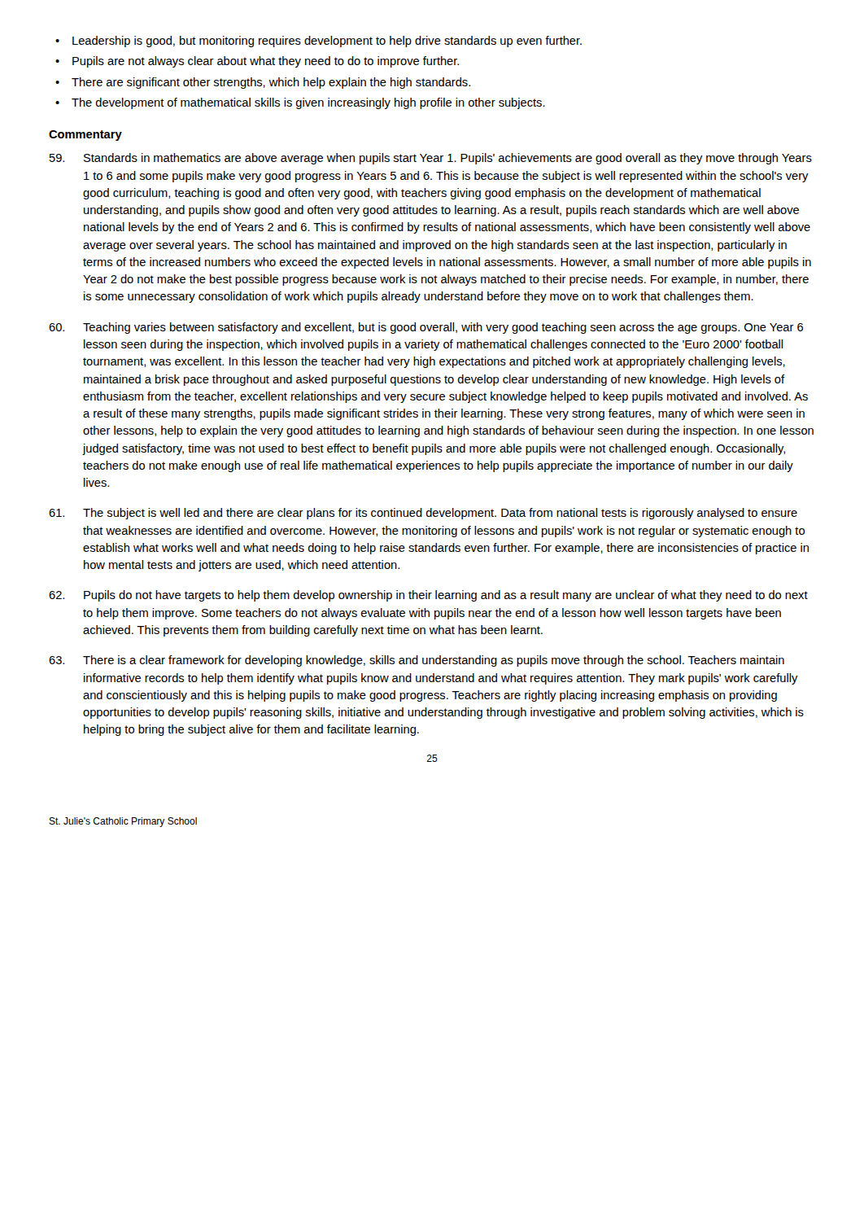Leadership is good, but monitoring requires development to help drive standards up even further.
Pupils are not always clear about what they need to do to improve further.
There are significant other strengths, which help explain the high standards.
The development of mathematical skills is given increasingly high profile in other subjects.
Commentary
Standards in mathematics are above average when pupils start Year 1. Pupils' achievements are good overall as they move through Years 1 to 6 and some pupils make very good progress in Years 5 and 6. This is because the subject is well represented within the school's very good curriculum, teaching is good and often very good, with teachers giving good emphasis on the development of mathematical understanding, and pupils show good and often very good attitudes to learning. As a result, pupils reach standards which are well above national levels by the end of Years 2 and 6. This is confirmed by results of national assessments, which have been consistently well above average over several years. The school has maintained and improved on the high standards seen at the last inspection, particularly in terms of the increased numbers who exceed the expected levels in national assessments. However, a small number of more able pupils in Year 2 do not make the best possible progress because work is not always matched to their precise needs. For example, in number, there is some unnecessary consolidation of work which pupils already understand before they move on to work that challenges them.
Teaching varies between satisfactory and excellent, but is good overall, with very good teaching seen across the age groups. One Year 6 lesson seen during the inspection, which involved pupils in a variety of mathematical challenges connected to the 'Euro 2000' football tournament, was excellent. In this lesson the teacher had very high expectations and pitched work at appropriately challenging levels, maintained a brisk pace throughout and asked purposeful questions to develop clear understanding of new knowledge. High levels of enthusiasm from the teacher, excellent relationships and very secure subject knowledge helped to keep pupils motivated and involved. As a result of these many strengths, pupils made significant strides in their learning. These very strong features, many of which were seen in other lessons, help to explain the very good attitudes to learning and high standards of behaviour seen during the inspection. In one lesson judged satisfactory, time was not used to best effect to benefit pupils and more able pupils were not challenged enough. Occasionally, teachers do not make enough use of real life mathematical experiences to help pupils appreciate the importance of number in our daily lives.
The subject is well led and there are clear plans for its continued development. Data from national tests is rigorously analysed to ensure that weaknesses are identified and overcome. However, the monitoring of lessons and pupils' work is not regular or systematic enough to establish what works well and what needs doing to help raise standards even further. For example, there are inconsistencies of practice in how mental tests and jotters are used, which need attention.
Pupils do not have targets to help them develop ownership in their learning and as a result many are unclear of what they need to do next to help them improve. Some teachers do not always evaluate with pupils near the end of a lesson how well lesson targets have been achieved. This prevents them from building carefully next time on what has been learnt.
There is a clear framework for developing knowledge, skills and understanding as pupils move through the school. Teachers maintain informative records to help them identify what pupils know and understand and what requires attention. They mark pupils' work carefully and conscientiously and this is helping pupils to make good progress. Teachers are rightly placing increasing emphasis on providing opportunities to develop pupils' reasoning skills, initiative and understanding through investigative and problem solving activities, which is helping to bring the subject alive for them and facilitate learning.
25
St. Julie's Catholic Primary School